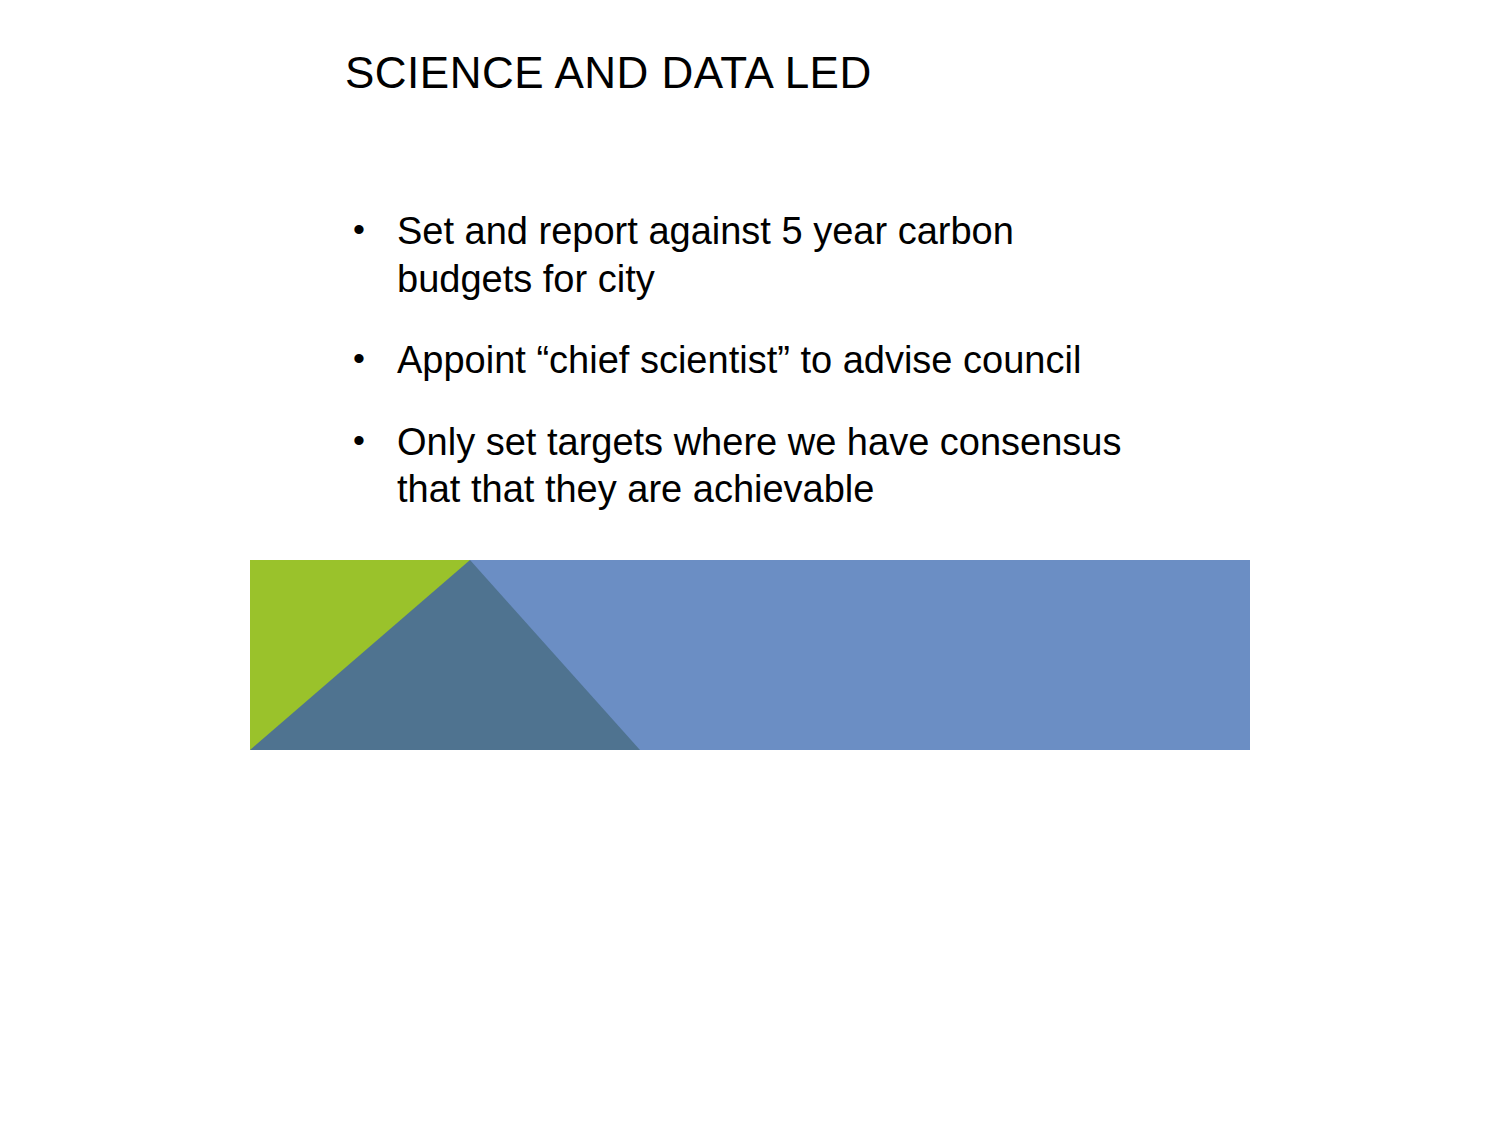Science and data led
Set and report against 5 year carbon budgets for city
Appoint “chief scientist” to advise council
Only set targets where we have consensus that that they are achievable